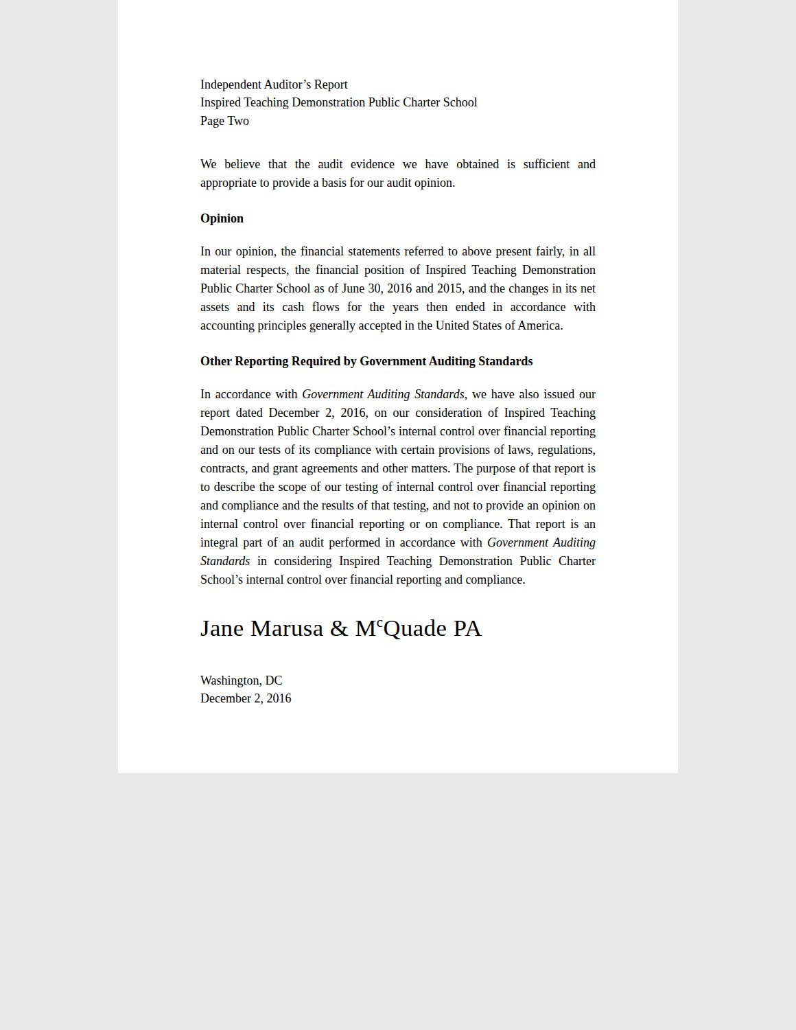Independent Auditor’s Report
Inspired Teaching Demonstration Public Charter School
Page Two
We believe that the audit evidence we have obtained is sufficient and appropriate to provide a basis for our audit opinion.
Opinion
In our opinion, the financial statements referred to above present fairly, in all material respects, the financial position of Inspired Teaching Demonstration Public Charter School as of June 30, 2016 and 2015, and the changes in its net assets and its cash flows for the years then ended in accordance with accounting principles generally accepted in the United States of America.
Other Reporting Required by Government Auditing Standards
In accordance with Government Auditing Standards, we have also issued our report dated December 2, 2016, on our consideration of Inspired Teaching Demonstration Public Charter School’s internal control over financial reporting and on our tests of its compliance with certain provisions of laws, regulations, contracts, and grant agreements and other matters. The purpose of that report is to describe the scope of our testing of internal control over financial reporting and compliance and the results of that testing, and not to provide an opinion on internal control over financial reporting or on compliance. That report is an integral part of an audit performed in accordance with Government Auditing Standards in considering Inspired Teaching Demonstration Public Charter School’s internal control over financial reporting and compliance.
Jane Marusa & McQuade PA
Washington, DC
December 2, 2016